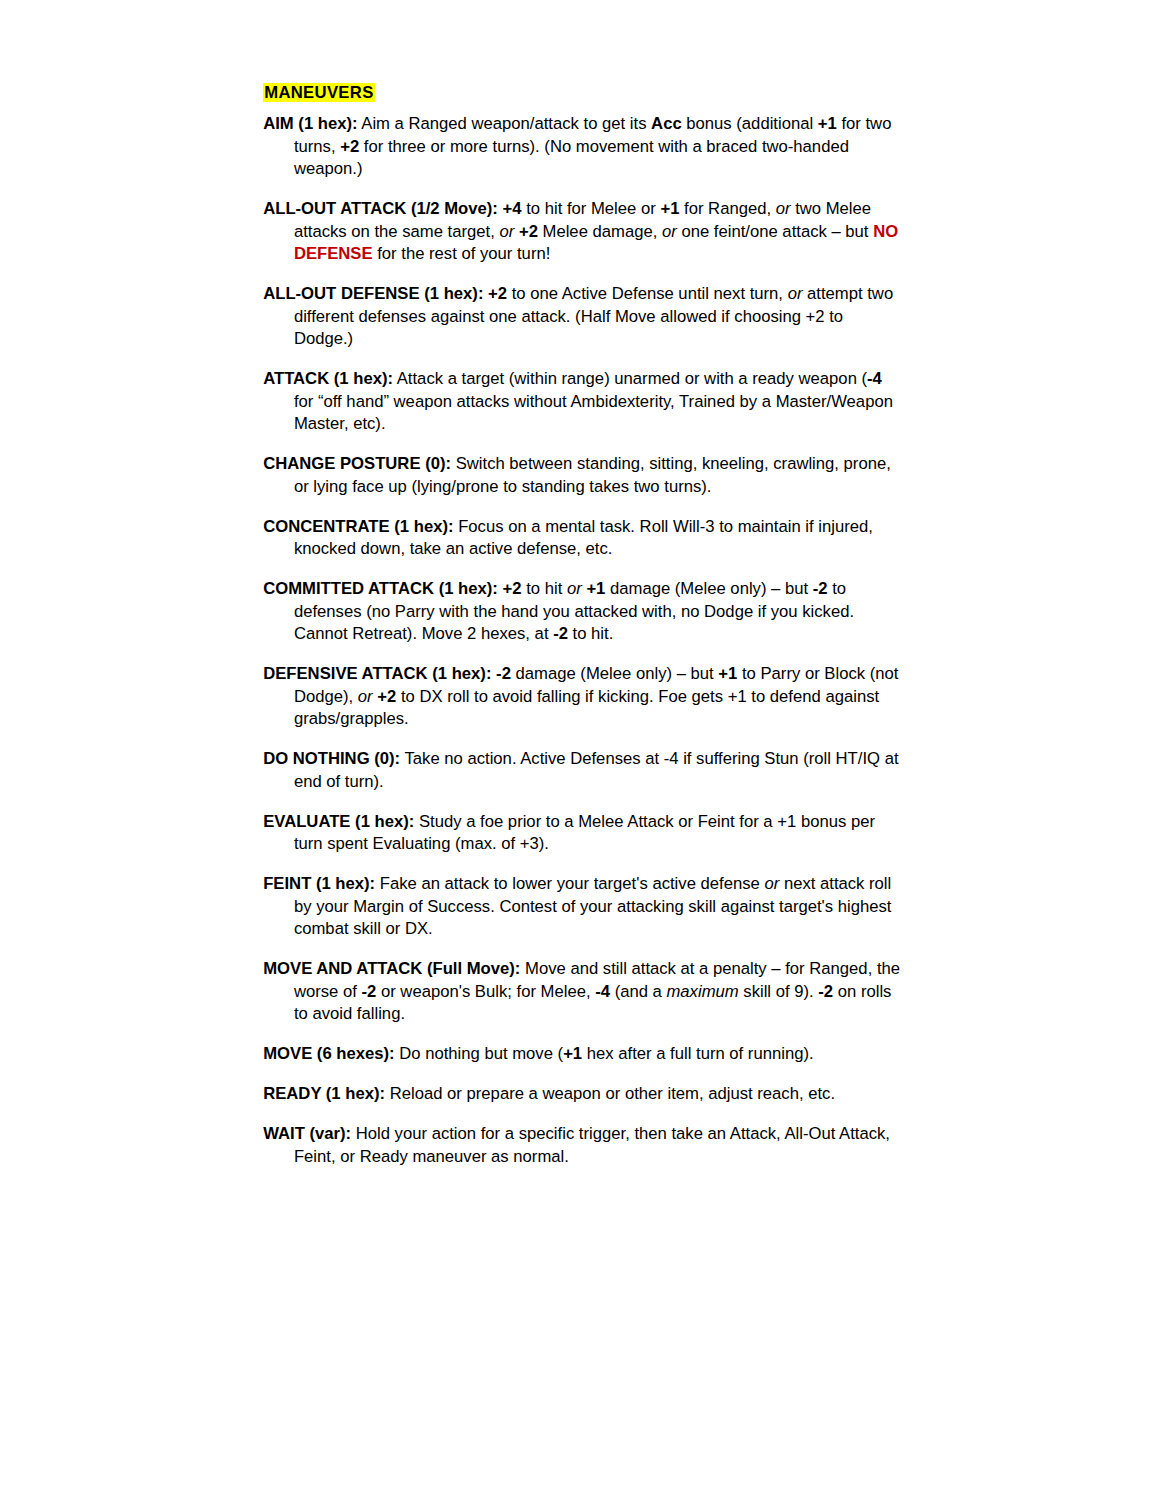MANEUVERS
AIM (1 hex): Aim a Ranged weapon/attack to get its Acc bonus (additional +1 for two turns, +2 for three or more turns). (No movement with a braced two-handed weapon.)
ALL-OUT ATTACK (1/2 Move): +4 to hit for Melee or +1 for Ranged, or two Melee attacks on the same target, or +2 Melee damage, or one feint/one attack – but NO DEFENSE for the rest of your turn!
ALL-OUT DEFENSE (1 hex): +2 to one Active Defense until next turn, or attempt two different defenses against one attack. (Half Move allowed if choosing +2 to Dodge.)
ATTACK (1 hex): Attack a target (within range) unarmed or with a ready weapon (-4 for “off hand” weapon attacks without Ambidexterity, Trained by a Master/Weapon Master, etc).
CHANGE POSTURE (0): Switch between standing, sitting, kneeling, crawling, prone, or lying face up (lying/prone to standing takes two turns).
CONCENTRATE (1 hex): Focus on a mental task. Roll Will-3 to maintain if injured, knocked down, take an active defense, etc.
COMMITTED ATTACK (1 hex): +2 to hit or +1 damage (Melee only) – but -2 to defenses (no Parry with the hand you attacked with, no Dodge if you kicked. Cannot Retreat). Move 2 hexes, at -2 to hit.
DEFENSIVE ATTACK (1 hex): -2 damage (Melee only) – but +1 to Parry or Block (not Dodge), or +2 to DX roll to avoid falling if kicking. Foe gets +1 to defend against grabs/grapples.
DO NOTHING (0): Take no action. Active Defenses at -4 if suffering Stun (roll HT/IQ at end of turn).
EVALUATE (1 hex): Study a foe prior to a Melee Attack or Feint for a +1 bonus per turn spent Evaluating (max. of +3).
FEINT (1 hex): Fake an attack to lower your target's active defense or next attack roll by your Margin of Success. Contest of your attacking skill against target's highest combat skill or DX.
MOVE AND ATTACK (Full Move): Move and still attack at a penalty – for Ranged, the worse of -2 or weapon's Bulk; for Melee, -4 (and a maximum skill of 9). -2 on rolls to avoid falling.
MOVE (6 hexes): Do nothing but move (+1 hex after a full turn of running).
READY (1 hex): Reload or prepare a weapon or other item, adjust reach, etc.
WAIT (var): Hold your action for a specific trigger, then take an Attack, All-Out Attack, Feint, or Ready maneuver as normal.